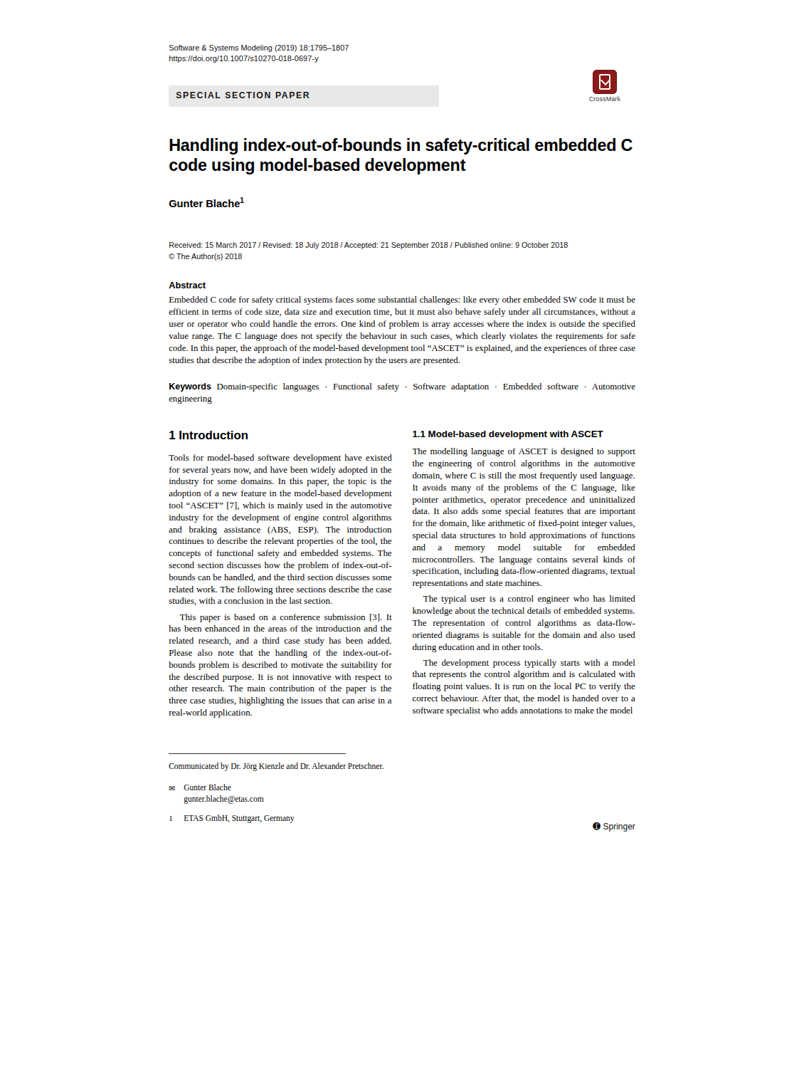Software & Systems Modeling (2019) 18:1795–1807
https://doi.org/10.1007/s10270-018-0697-y
SPECIAL SECTION PAPER
CrossMark
Handling index-out-of-bounds in safety-critical embedded C code using model-based development
Gunter Blache1
Received: 15 March 2017 / Revised: 18 July 2018 / Accepted: 21 September 2018 / Published online: 9 October 2018
© The Author(s) 2018
Abstract
Embedded C code for safety critical systems faces some substantial challenges: like every other embedded SW code it must be efficient in terms of code size, data size and execution time, but it must also behave safely under all circumstances, without a user or operator who could handle the errors. One kind of problem is array accesses where the index is outside the specified value range. The C language does not specify the behaviour in such cases, which clearly violates the requirements for safe code. In this paper, the approach of the model-based development tool “ASCET” is explained, and the experiences of three case studies that describe the adoption of index protection by the users are presented.
Keywords Domain-specific languages · Functional safety · Software adaptation · Embedded software · Automotive engineering
1 Introduction
Tools for model-based software development have existed for several years now, and have been widely adopted in the industry for some domains. In this paper, the topic is the adoption of a new feature in the model-based development tool “ASCET” [7], which is mainly used in the automotive industry for the development of engine control algorithms and braking assistance (ABS, ESP). The introduction continues to describe the relevant properties of the tool, the concepts of functional safety and embedded systems. The second section discusses how the problem of index-out-of-bounds can be handled, and the third section discusses some related work. The following three sections describe the case studies, with a conclusion in the last section.
This paper is based on a conference submission [3]. It has been enhanced in the areas of the introduction and the related research, and a third case study has been added. Please also note that the handling of the index-out-of-bounds problem is described to motivate the suitability for the described purpose. It is not innovative with respect to other research. The main contribution of the paper is the three case studies, highlighting the issues that can arise in a real-world application.
1.1 Model-based development with ASCET
The modelling language of ASCET is designed to support the engineering of control algorithms in the automotive domain, where C is still the most frequently used language. It avoids many of the problems of the C language, like pointer arithmetics, operator precedence and uninitialized data. It also adds some special features that are important for the domain, like arithmetic of fixed-point integer values, special data structures to hold approximations of functions and a memory model suitable for embedded microcontrollers. The language contains several kinds of specification, including data-flow-oriented diagrams, textual representations and state machines.
The typical user is a control engineer who has limited knowledge about the technical details of embedded systems. The representation of control algorithms as data-flow-oriented diagrams is suitable for the domain and also used during education and in other tools.
The development process typically starts with a model that represents the control algorithm and is calculated with floating point values. It is run on the local PC to verify the correct behaviour. After that, the model is handed over to a software specialist who adds annotations to make the model
Communicated by Dr. Jörg Kienzle and Dr. Alexander Pretschner.
✉ Gunter Blache
gunter.blache@etas.com
1 ETAS GmbH, Stuttgart, Germany
➊ Springer